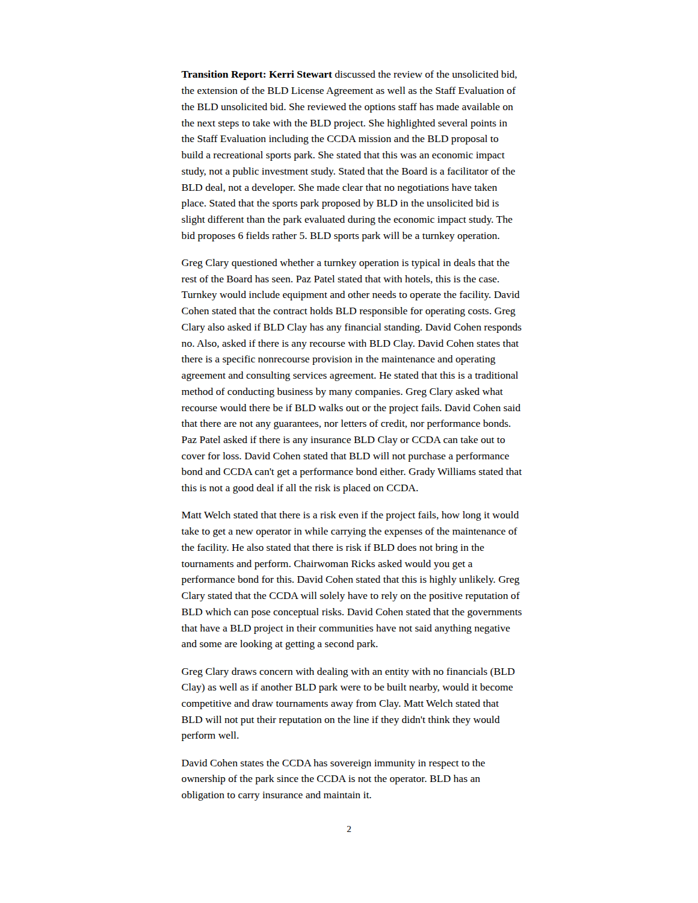Transition Report: Kerri Stewart discussed the review of the unsolicited bid, the extension of the BLD License Agreement as well as the Staff Evaluation of the BLD unsolicited bid. She reviewed the options staff has made available on the next steps to take with the BLD project. She highlighted several points in the Staff Evaluation including the CCDA mission and the BLD proposal to build a recreational sports park. She stated that this was an economic impact study, not a public investment study. Stated that the Board is a facilitator of the BLD deal, not a developer. She made clear that no negotiations have taken place. Stated that the sports park proposed by BLD in the unsolicited bid is slight different than the park evaluated during the economic impact study. The bid proposes 6 fields rather 5. BLD sports park will be a turnkey operation.
Greg Clary questioned whether a turnkey operation is typical in deals that the rest of the Board has seen. Paz Patel stated that with hotels, this is the case. Turnkey would include equipment and other needs to operate the facility. David Cohen stated that the contract holds BLD responsible for operating costs. Greg Clary also asked if BLD Clay has any financial standing. David Cohen responds no. Also, asked if there is any recourse with BLD Clay. David Cohen states that there is a specific nonrecourse provision in the maintenance and operating agreement and consulting services agreement. He stated that this is a traditional method of conducting business by many companies. Greg Clary asked what recourse would there be if BLD walks out or the project fails. David Cohen said that there are not any guarantees, nor letters of credit, nor performance bonds. Paz Patel asked if there is any insurance BLD Clay or CCDA can take out to cover for loss. David Cohen stated that BLD will not purchase a performance bond and CCDA can't get a performance bond either. Grady Williams stated that this is not a good deal if all the risk is placed on CCDA.
Matt Welch stated that there is a risk even if the project fails, how long it would take to get a new operator in while carrying the expenses of the maintenance of the facility. He also stated that there is risk if BLD does not bring in the tournaments and perform. Chairwoman Ricks asked would you get a performance bond for this. David Cohen stated that this is highly unlikely. Greg Clary stated that the CCDA will solely have to rely on the positive reputation of BLD which can pose conceptual risks. David Cohen stated that the governments that have a BLD project in their communities have not said anything negative and some are looking at getting a second park.
Greg Clary draws concern with dealing with an entity with no financials (BLD Clay) as well as if another BLD park were to be built nearby, would it become competitive and draw tournaments away from Clay. Matt Welch stated that BLD will not put their reputation on the line if they didn't think they would perform well.
David Cohen states the CCDA has sovereign immunity in respect to the ownership of the park since the CCDA is not the operator. BLD has an obligation to carry insurance and maintain it.
2